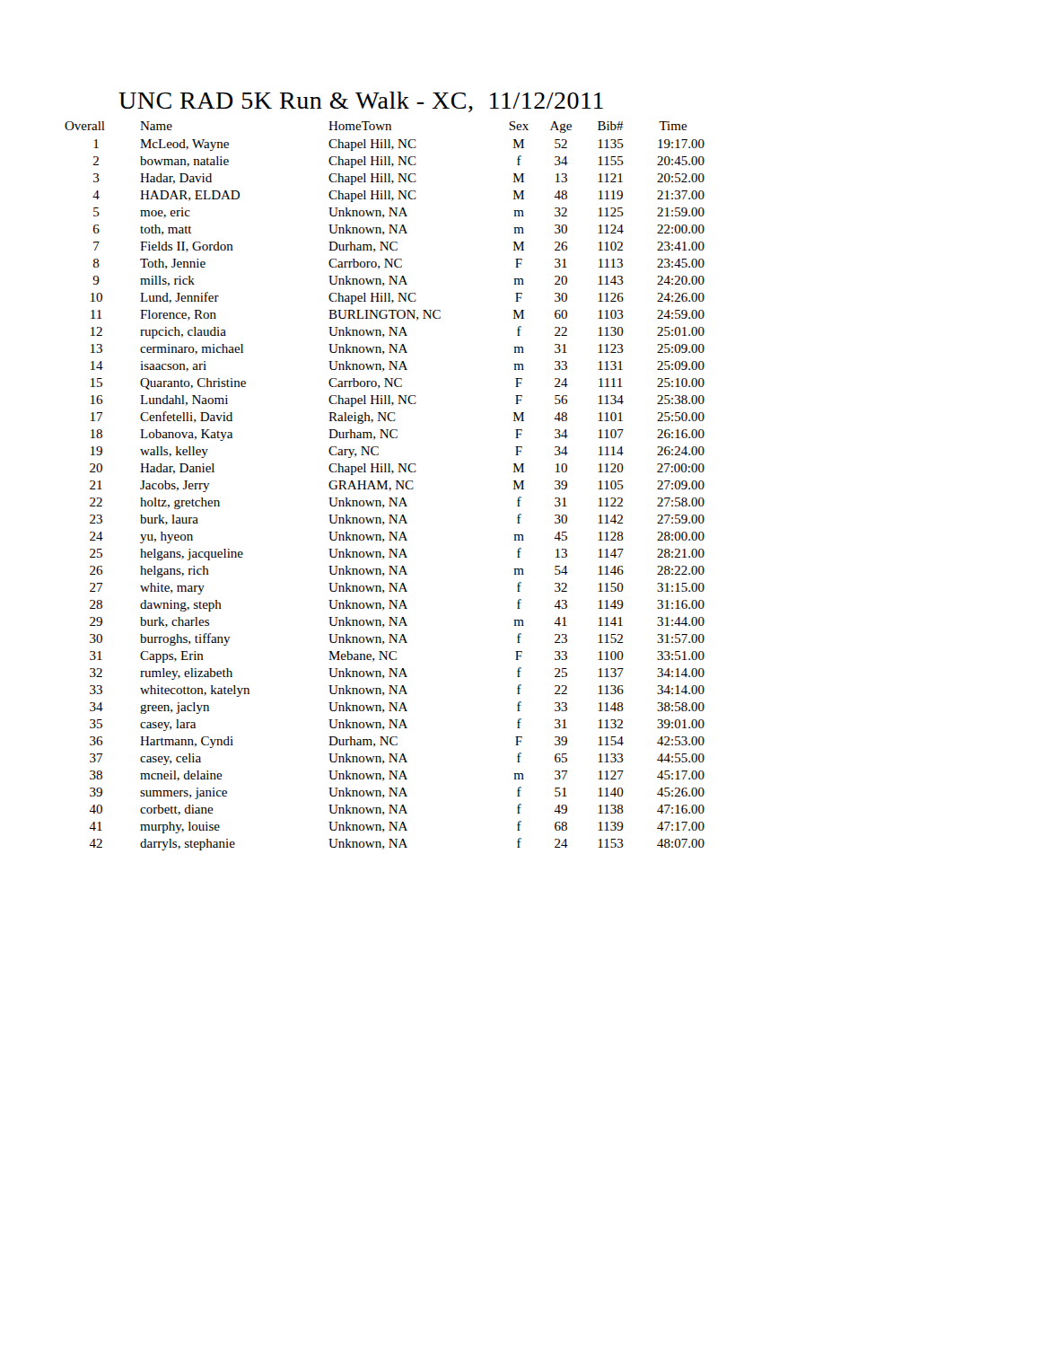UNC RAD 5K Run & Walk - XC, 11/12/2011
| Overall | Name | HomeTown | Sex | Age | Bib# | Time |
| --- | --- | --- | --- | --- | --- | --- |
| 1 | McLeod, Wayne | Chapel Hill, NC | M | 52 | 1135 | 19:17.00 |
| 2 | bowman, natalie | Chapel Hill, NC | f | 34 | 1155 | 20:45.00 |
| 3 | Hadar, David | Chapel Hill, NC | M | 13 | 1121 | 20:52.00 |
| 4 | HADAR, ELDAD | Chapel Hill, NC | M | 48 | 1119 | 21:37.00 |
| 5 | moe, eric | Unknown, NA | m | 32 | 1125 | 21:59.00 |
| 6 | toth, matt | Unknown, NA | m | 30 | 1124 | 22:00.00 |
| 7 | Fields II, Gordon | Durham, NC | M | 26 | 1102 | 23:41.00 |
| 8 | Toth, Jennie | Carrboro, NC | F | 31 | 1113 | 23:45.00 |
| 9 | mills, rick | Unknown, NA | m | 20 | 1143 | 24:20.00 |
| 10 | Lund, Jennifer | Chapel Hill, NC | F | 30 | 1126 | 24:26.00 |
| 11 | Florence, Ron | BURLINGTON, NC | M | 60 | 1103 | 24:59.00 |
| 12 | rupcich, claudia | Unknown, NA | f | 22 | 1130 | 25:01.00 |
| 13 | cerminaro, michael | Unknown, NA | m | 31 | 1123 | 25:09.00 |
| 14 | isaacson, ari | Unknown, NA | m | 33 | 1131 | 25:09.00 |
| 15 | Quaranto, Christine | Carrboro, NC | F | 24 | 1111 | 25:10.00 |
| 16 | Lundahl, Naomi | Chapel Hill, NC | F | 56 | 1134 | 25:38.00 |
| 17 | Cenfetelli, David | Raleigh, NC | M | 48 | 1101 | 25:50.00 |
| 18 | Lobanova, Katya | Durham, NC | F | 34 | 1107 | 26:16.00 |
| 19 | walls, kelley | Cary, NC | F | 34 | 1114 | 26:24.00 |
| 20 | Hadar, Daniel | Chapel Hill, NC | M | 10 | 1120 | 27:00:00 |
| 21 | Jacobs, Jerry | GRAHAM, NC | M | 39 | 1105 | 27:09.00 |
| 22 | holtz, gretchen | Unknown, NA | f | 31 | 1122 | 27:58.00 |
| 23 | burk, laura | Unknown, NA | f | 30 | 1142 | 27:59.00 |
| 24 | yu, hyeon | Unknown, NA | m | 45 | 1128 | 28:00.00 |
| 25 | helgans, jacqueline | Unknown, NA | f | 13 | 1147 | 28:21.00 |
| 26 | helgans, rich | Unknown, NA | m | 54 | 1146 | 28:22.00 |
| 27 | white, mary | Unknown, NA | f | 32 | 1150 | 31:15.00 |
| 28 | dawning, steph | Unknown, NA | f | 43 | 1149 | 31:16.00 |
| 29 | burk, charles | Unknown, NA | m | 41 | 1141 | 31:44.00 |
| 30 | burroghs, tiffany | Unknown, NA | f | 23 | 1152 | 31:57.00 |
| 31 | Capps, Erin | Mebane, NC | F | 33 | 1100 | 33:51.00 |
| 32 | rumley, elizabeth | Unknown, NA | f | 25 | 1137 | 34:14.00 |
| 33 | whitecotton, katelyn | Unknown, NA | f | 22 | 1136 | 34:14.00 |
| 34 | green, jaclyn | Unknown, NA | f | 33 | 1148 | 38:58.00 |
| 35 | casey, lara | Unknown, NA | f | 31 | 1132 | 39:01.00 |
| 36 | Hartmann, Cyndi | Durham, NC | F | 39 | 1154 | 42:53.00 |
| 37 | casey, celia | Unknown, NA | f | 65 | 1133 | 44:55.00 |
| 38 | mcneil, delaine | Unknown, NA | m | 37 | 1127 | 45:17.00 |
| 39 | summers, janice | Unknown, NA | f | 51 | 1140 | 45:26.00 |
| 40 | corbett, diane | Unknown, NA | f | 49 | 1138 | 47:16.00 |
| 41 | murphy, louise | Unknown, NA | f | 68 | 1139 | 47:17.00 |
| 42 | darryls, stephanie | Unknown, NA | f | 24 | 1153 | 48:07.00 |